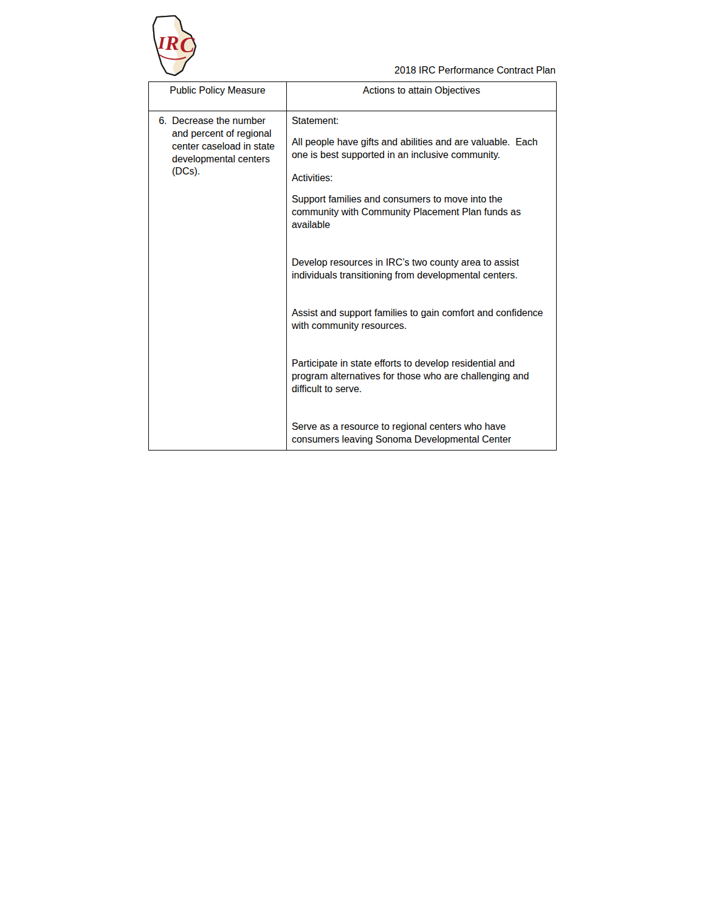I R C
2018 IRC Performance Contract Plan
| Public Policy Measure | Actions to attain Objectives |
| --- | --- |
| Decrease the number and percent of regional center caseload in state developmental centers (DCs). | Statement: All people have gifts and abilities and are valuable. Each one is best supported in an inclusive community. Activities: Support families and consumers to move into the community with Community Placement Plan funds as available Develop resources in IRC’s two county area to assist individuals transitioning from developmental centers. Assist and support families to gain comfort and confidence with community resources. Participate in state efforts to develop residential and program alternatives for those who are challenging and difficult to serve. Serve as a resource to regional centers who have consumers leaving Sonoma Developmental Center |